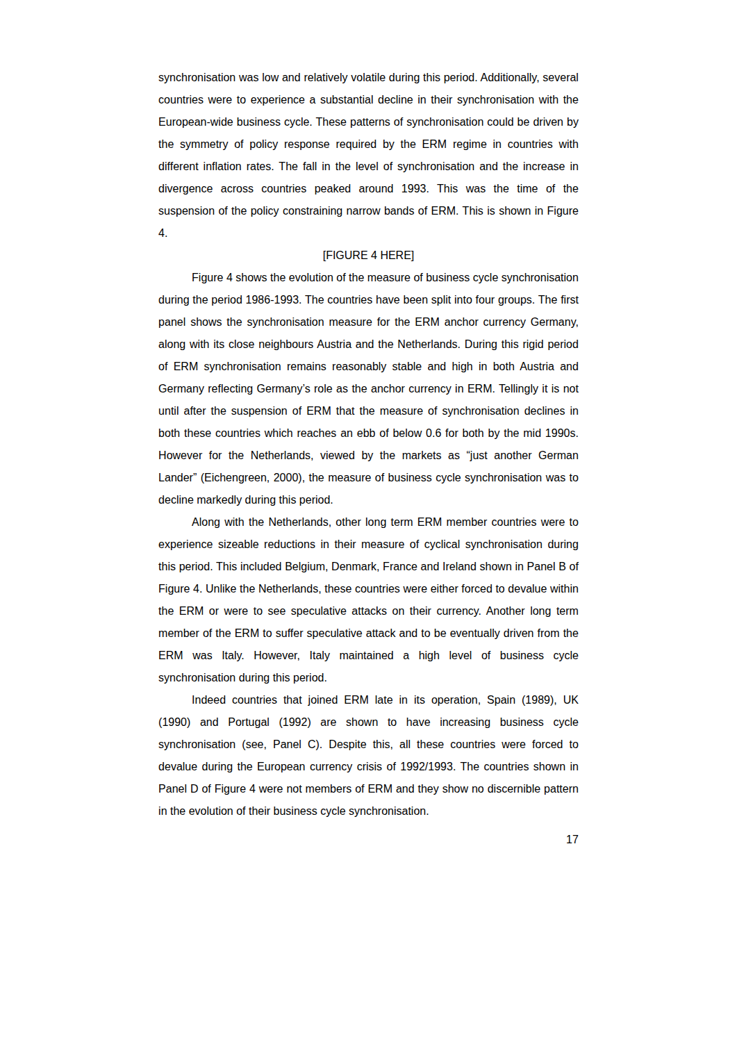synchronisation was low and relatively volatile during this period. Additionally, several countries were to experience a substantial decline in their synchronisation with the European-wide business cycle. These patterns of synchronisation could be driven by the symmetry of policy response required by the ERM regime in countries with different inflation rates. The fall in the level of synchronisation and the increase in divergence across countries peaked around 1993. This was the time of the suspension of the policy constraining narrow bands of ERM. This is shown in Figure 4.
[FIGURE 4 HERE]
Figure 4 shows the evolution of the measure of business cycle synchronisation during the period 1986-1993. The countries have been split into four groups. The first panel shows the synchronisation measure for the ERM anchor currency Germany, along with its close neighbours Austria and the Netherlands. During this rigid period of ERM synchronisation remains reasonably stable and high in both Austria and Germany reflecting Germany’s role as the anchor currency in ERM. Tellingly it is not until after the suspension of ERM that the measure of synchronisation declines in both these countries which reaches an ebb of below 0.6 for both by the mid 1990s. However for the Netherlands, viewed by the markets as “just another German Lander” (Eichengreen, 2000), the measure of business cycle synchronisation was to decline markedly during this period.
Along with the Netherlands, other long term ERM member countries were to experience sizeable reductions in their measure of cyclical synchronisation during this period. This included Belgium, Denmark, France and Ireland shown in Panel B of Figure 4. Unlike the Netherlands, these countries were either forced to devalue within the ERM or were to see speculative attacks on their currency. Another long term member of the ERM to suffer speculative attack and to be eventually driven from the ERM was Italy. However, Italy maintained a high level of business cycle synchronisation during this period.
Indeed countries that joined ERM late in its operation, Spain (1989), UK (1990) and Portugal (1992) are shown to have increasing business cycle synchronisation (see, Panel C). Despite this, all these countries were forced to devalue during the European currency crisis of 1992/1993. The countries shown in Panel D of Figure 4 were not members of ERM and they show no discernible pattern in the evolution of their business cycle synchronisation.
17